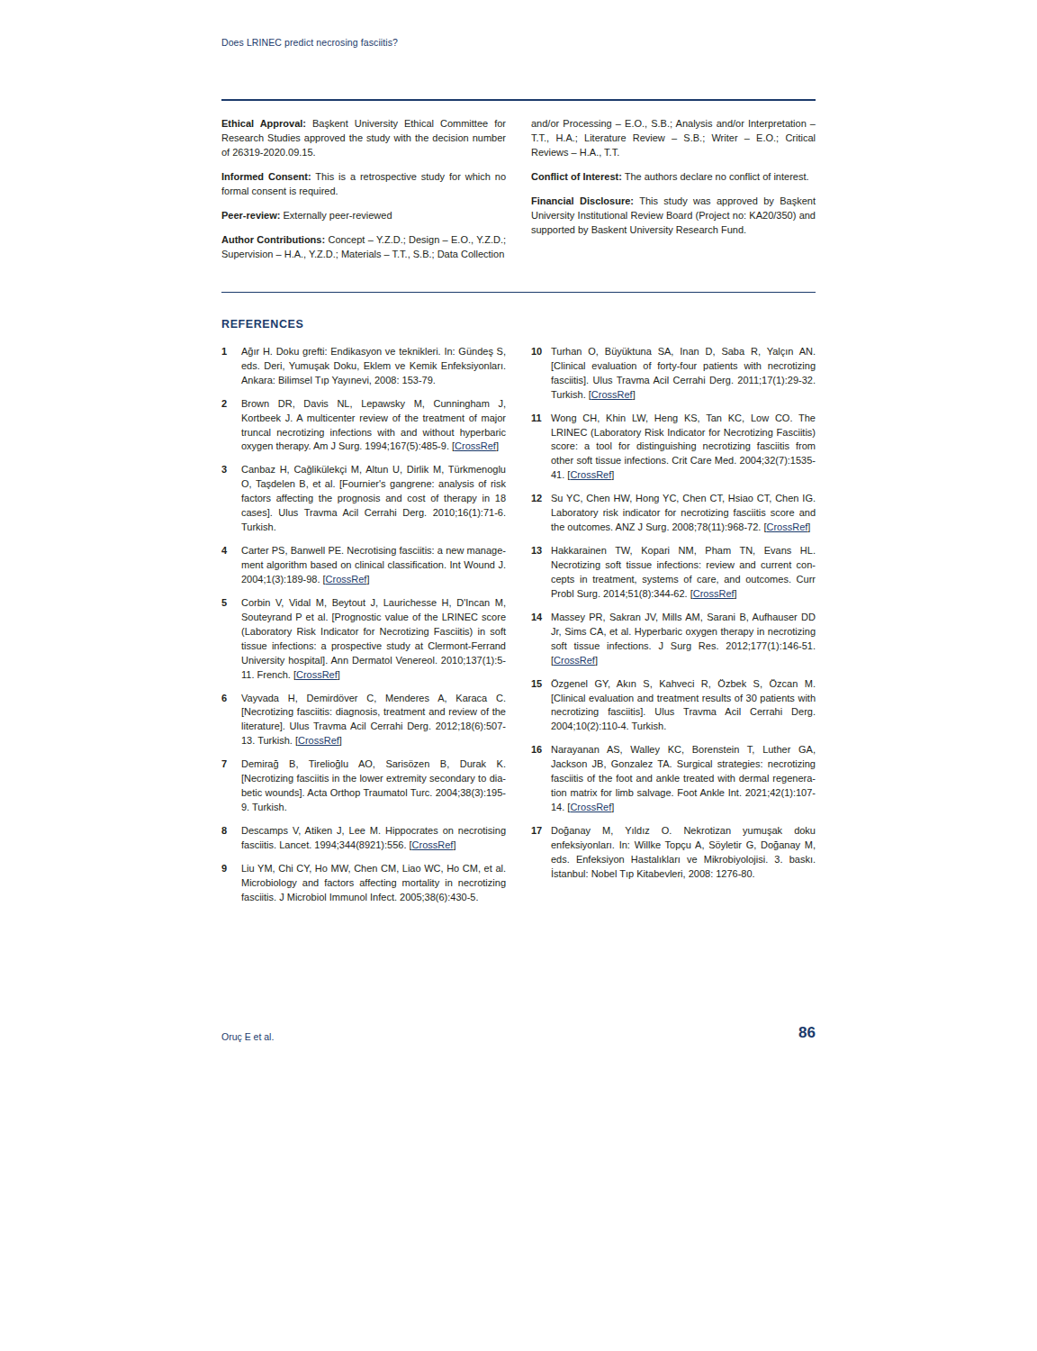Does LRINEC predict necrosing fasciitis?
Ethical Approval: Başkent University Ethical Committee for Research Studies approved the study with the decision number of 26319-2020.09.15.
Informed Consent: This is a retrospective study for which no formal consent is required.
Peer-review: Externally peer-reviewed
Author Contributions: Concept – Y.Z.D.; Design – E.O., Y.Z.D.; Supervision – H.A., Y.Z.D.; Materials – T.T., S.B.; Data Collection
and/or Processing – E.O., S.B.; Analysis and/or Interpretation – T.T., H.A.; Literature Review – S.B.; Writer – E.O.; Critical Reviews – H.A., T.T.
Conflict of Interest: The authors declare no conflict of interest.
Financial Disclosure: This study was approved by Başkent University Institutional Review Board (Project no: KA20/350) and supported by Baskent University Research Fund.
REFERENCES
Ağır H. Doku grefti: Endikasyon ve teknikleri. In: Gündeş S, eds. Deri, Yumuşak Doku, Eklem ve Kemik Enfeksiyonları. Ankara: Bilimsel Tıp Yayınevi, 2008: 153-79.
Brown DR, Davis NL, Lepawsky M, Cunningham J, Kortbeek J. A multicenter review of the treatment of major truncal necrotizing infections with and without hyperbaric oxygen therapy. Am J Surg. 1994;167(5):485-9. [CrossRef]
Canbaz H, Caǧlikülekçi M, Altun U, Dirlik M, Türkmenoglu O, Taşdelen B, et al. [Fournier's gangrene: analysis of risk factors affecting the prognosis and cost of therapy in 18 cases]. Ulus Travma Acil Cerrahi Derg. 2010;16(1):71-6. Turkish.
Carter PS, Banwell PE. Necrotising fasciitis: a new management algorithm based on clinical classification. Int Wound J. 2004;1(3):189-98. [CrossRef]
Corbin V, Vidal M, Beytout J, Laurichesse H, D'Incan M, Souteyrand P et al. [Prognostic value of the LRINEC score (Laboratory Risk Indicator for Necrotizing Fasciitis) in soft tissue infections: a prospective study at Clermont-Ferrand University hospital]. Ann Dermatol Venereol. 2010;137(1):5-11. French. [CrossRef]
Vayvada H, Demirdöver C, Menderes A, Karaca C. [Necrotizing fasciitis: diagnosis, treatment and review of the literature]. Ulus Travma Acil Cerrahi Derg. 2012;18(6):507-13. Turkish. [CrossRef]
Demirağ B, Tirelioğlu AO, Sarisözen B, Durak K. [Necrotizing fasciitis in the lower extremity secondary to diabetic wounds]. Acta Orthop Traumatol Turc. 2004;38(3):195-9. Turkish.
Descamps V, Atiken J, Lee M. Hippocrates on necrotising fasciitis. Lancet. 1994;344(8921):556. [CrossRef]
Liu YM, Chi CY, Ho MW, Chen CM, Liao WC, Ho CM, et al. Microbiology and factors affecting mortality in necrotizing fasciitis. J Microbiol Immunol Infect. 2005;38(6):430-5.
Turhan O, Büyüktuna SA, Inan D, Saba R, Yalçın AN. [Clinical evaluation of forty-four patients with necrotizing fasciitis]. Ulus Travma Acil Cerrahi Derg. 2011;17(1):29-32. Turkish. [CrossRef]
Wong CH, Khin LW, Heng KS, Tan KC, Low CO. The LRINEC (Laboratory Risk Indicator for Necrotizing Fasciitis) score: a tool for distinguishing necrotizing fasciitis from other soft tissue infections. Crit Care Med. 2004;32(7):1535-41. [CrossRef]
Su YC, Chen HW, Hong YC, Chen CT, Hsiao CT, Chen IG. Laboratory risk indicator for necrotizing fasciitis score and the outcomes. ANZ J Surg. 2008;78(11):968-72. [CrossRef]
Hakkarainen TW, Kopari NM, Pham TN, Evans HL. Necrotizing soft tissue infections: review and current concepts in treatment, systems of care, and outcomes. Curr Probl Surg. 2014;51(8):344-62. [CrossRef]
Massey PR, Sakran JV, Mills AM, Sarani B, Aufhauser DD Jr, Sims CA, et al. Hyperbaric oxygen therapy in necrotizing soft tissue infections. J Surg Res. 2012;177(1):146-51. [CrossRef]
Özgenel GY, Akın S, Kahveci R, Özbek S, Özcan M. [Clinical evaluation and treatment results of 30 patients with necrotizing fasciitis]. Ulus Travma Acil Cerrahi Derg. 2004;10(2):110-4. Turkish.
Narayanan AS, Walley KC, Borenstein T, Luther GA, Jackson JB, Gonzalez TA. Surgical strategies: necrotizing fasciitis of the foot and ankle treated with dermal regeneration matrix for limb salvage. Foot Ankle Int. 2021;42(1):107-14. [CrossRef]
Doğanay M, Yıldız O. Nekrotizan yumuşak doku enfeksiyonları. In: Willke Topçu A, Söyletir G, Doğanay M, eds. Enfeksiyon Hastalıkları ve Mikrobiyolojisi. 3. baskı. İstanbul: Nobel Tıp Kitabevleri, 2008: 1276-80.
Oruç E et al.
86